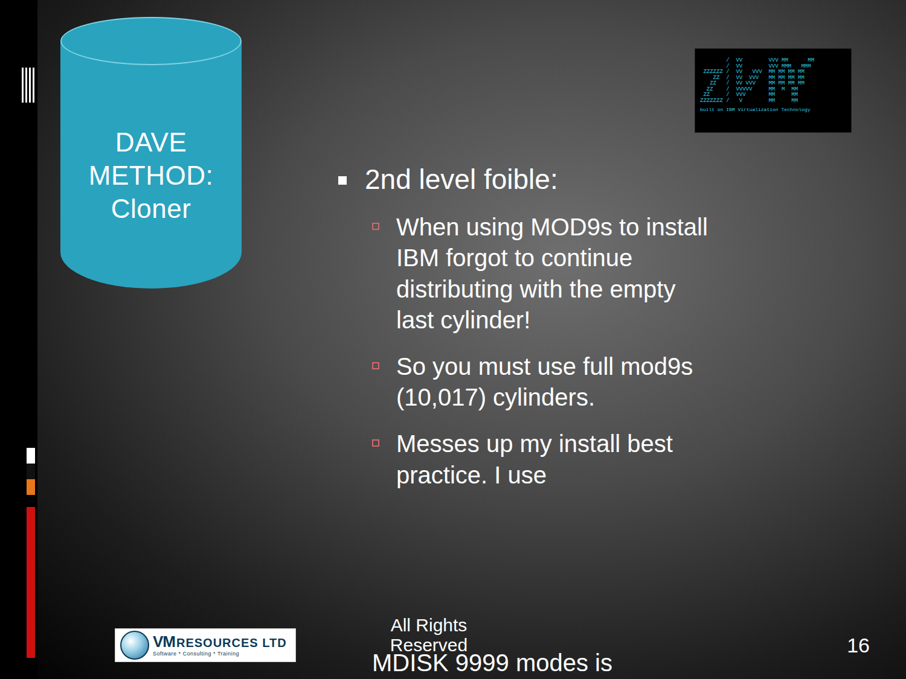DAVE
METHOD:
Cloner
/ VV VVV MM MM / VV VVV MMM MMM ZZZZZZ / VV VVV MM MM MM MM ZZ / VV VVV MM MM MM MM ZZ / VV VVV MM MM MM MM ZZ / VVVVV MM M MM ZZ / VVV MM MM ZZZZZZZ / V MM MM
built on IBM Virtualization Technology
2nd level foible:
When using MOD9s to install IBM forgot to continue distributing with the empty last cylinder!
So you must use full mod9s (10,017) cylinders.
Messes up my install best practice. I use
MDISK 9999 modes is
VM RESOURCES LTD
Software * Consulting * Training
All Rights Reserved
16